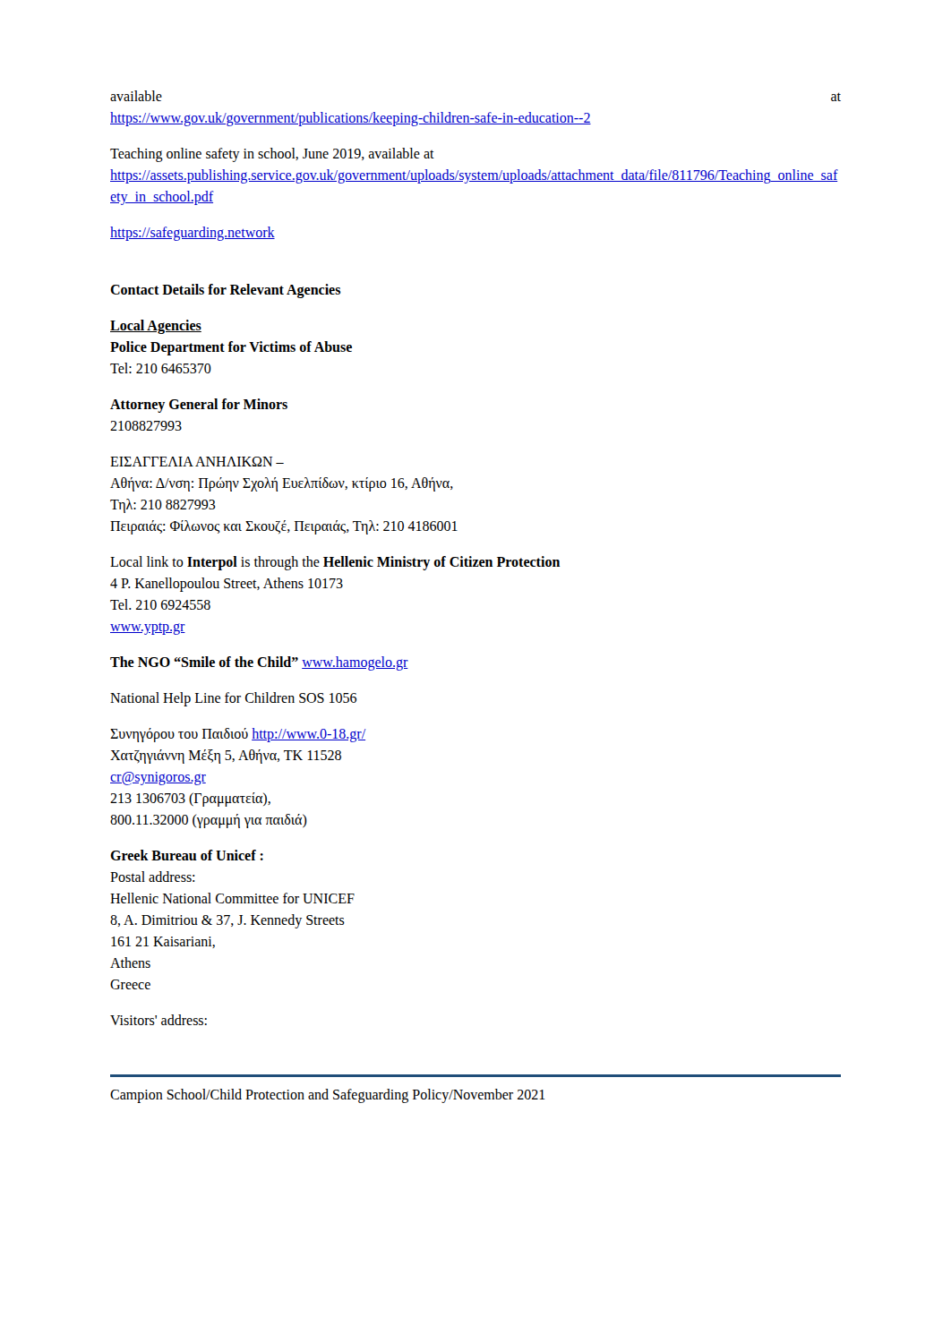available at
https://www.gov.uk/government/publications/keeping-children-safe-in-education--2
Teaching online safety in school, June 2019, available at
https://assets.publishing.service.gov.uk/government/uploads/system/uploads/attachment_data/file/811796/Teaching_online_safety_in_school.pdf
https://safeguarding.network
Contact Details for Relevant Agencies
Local Agencies
Police Department for Victims of Abuse
Tel: 210 6465370
Attorney General for Minors
2108827993
ΕΙΣΑΓΓΕΛΙΑ ΑΝΗΛΙΚΩΝ –
Αθήνα: Δ/νση: Πρώην Σχολή Ευελπίδων, κτίριο 16, Αθήνα,
Τηλ: 210 8827993
Πειραιάς: Φίλωνος και Σκουζέ, Πειραιάς, Τηλ: 210 4186001
Local link to Interpol is through the Hellenic Ministry of Citizen Protection
4 P. Kanellopoulou Street, Athens 10173
Tel. 210 6924558
www.yptp.gr
The NGO “Smile of the Child” www.hamogelo.gr
National Help Line for Children SOS 1056
Συνηγόρου του Παιδιού http://www.0-18.gr/
Χατζηγιάννη Μέξη 5, Αθήνα, ΤΚ 11528
cr@synigoros.gr
213 1306703 (Γραμματεία),
800.11.32000 (γραμμή για παιδιά)
Greek Bureau of Unicef :
Postal address:
Hellenic National Committee for UNICEF
8, A. Dimitriou & 37, J. Kennedy Streets
161 21 Kaisariani,
Athens
Greece
Visitors' address:
Campion School/Child Protection and Safeguarding Policy/November 2021